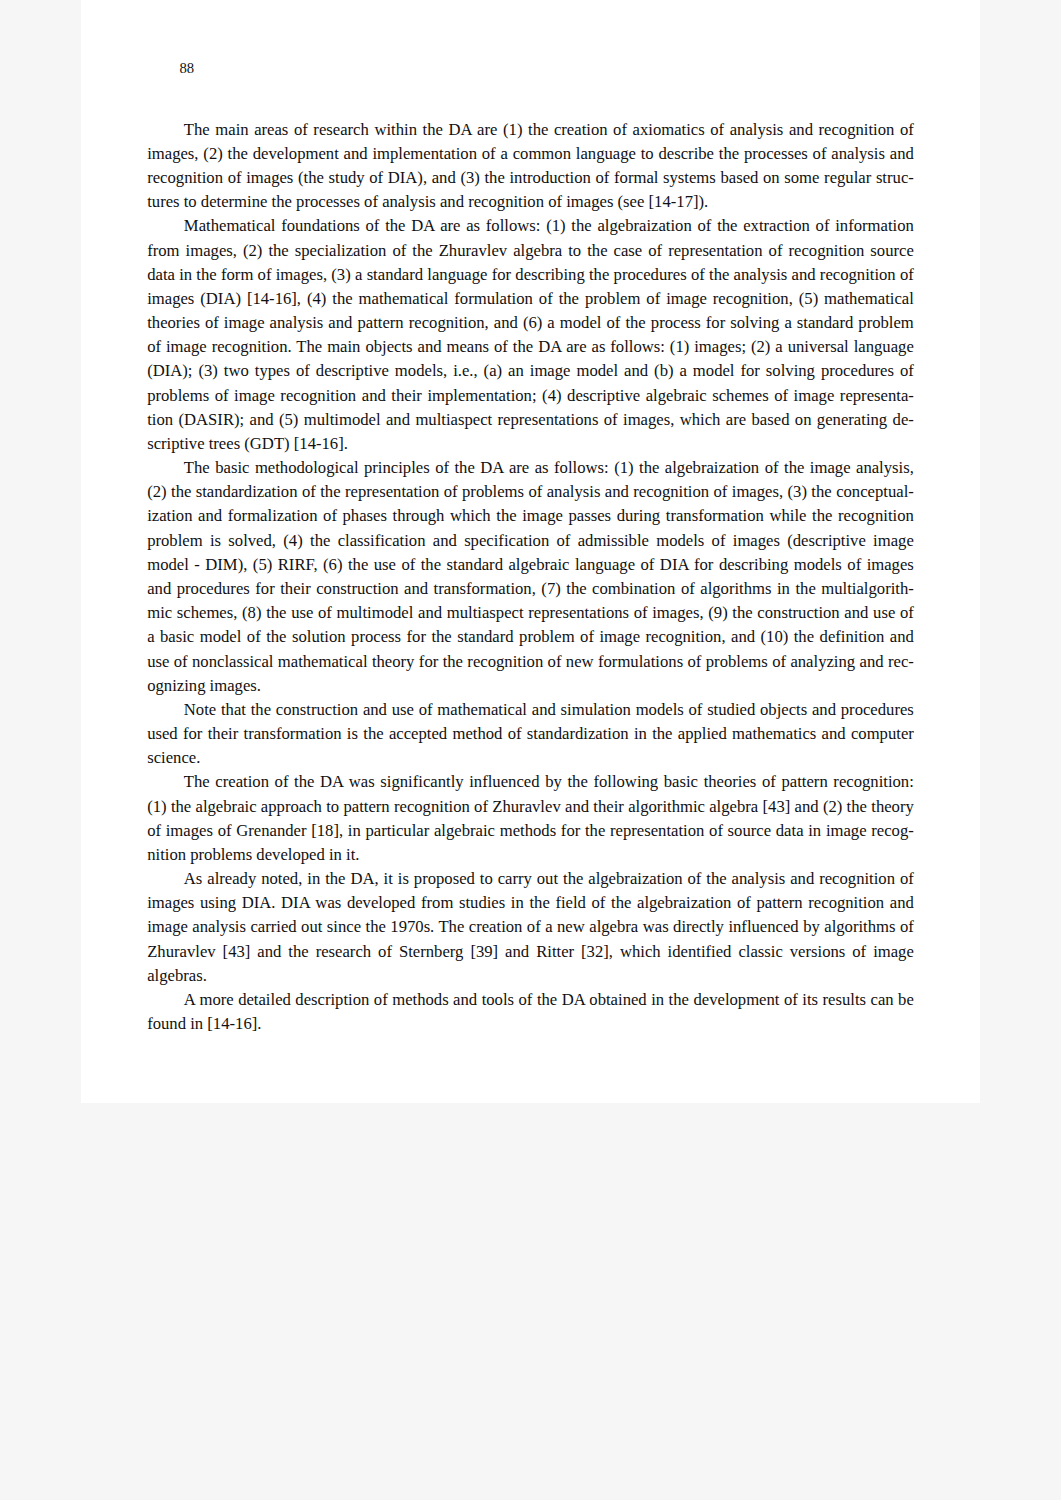88
The main areas of research within the DA are (1) the creation of axiomatics of analysis and recognition of images, (2) the development and implementation of a common language to describe the processes of analysis and recognition of images (the study of DIA), and (3) the introduction of formal systems based on some regular structures to determine the processes of analysis and recognition of images (see [14-17]).
Mathematical foundations of the DA are as follows: (1) the algebraization of the extraction of information from images, (2) the specialization of the Zhuravlev algebra to the case of representation of recognition source data in the form of images, (3) a standard language for describing the procedures of the analysis and recognition of images (DIA) [14-16], (4) the mathematical formulation of the problem of image recognition, (5) mathematical theories of image analysis and pattern recognition, and (6) a model of the process for solving a standard problem of image recognition. The main objects and means of the DA are as follows: (1) images; (2) a universal language (DIA); (3) two types of descriptive models, i.e., (a) an image model and (b) a model for solving procedures of problems of image recognition and their implementation; (4) descriptive algebraic schemes of image representation (DASIR); and (5) multimodel and multiaspect representations of images, which are based on generating descriptive trees (GDT) [14-16].
The basic methodological principles of the DA are as follows: (1) the algebraization of the image analysis, (2) the standardization of the representation of problems of analysis and recognition of images, (3) the conceptualization and formalization of phases through which the image passes during transformation while the recognition problem is solved, (4) the classification and specification of admissible models of images (descriptive image model - DIM), (5) RIRF, (6) the use of the standard algebraic language of DIA for describing models of images and procedures for their construction and transformation, (7) the combination of algorithms in the multialgorithmic schemes, (8) the use of multimodel and multiaspect representations of images, (9) the construction and use of a basic model of the solution process for the standard problem of image recognition, and (10) the definition and use of nonclassical mathematical theory for the recognition of new formulations of problems of analyzing and recognizing images.
Note that the construction and use of mathematical and simulation models of studied objects and procedures used for their transformation is the accepted method of standardization in the applied mathematics and computer science.
The creation of the DA was significantly influenced by the following basic theories of pattern recognition: (1) the algebraic approach to pattern recognition of Zhuravlev and their algorithmic algebra [43] and (2) the theory of images of Grenander [18], in particular algebraic methods for the representation of source data in image recognition problems developed in it.
As already noted, in the DA, it is proposed to carry out the algebraization of the analysis and recognition of images using DIA. DIA was developed from studies in the field of the algebraization of pattern recognition and image analysis carried out since the 1970s. The creation of a new algebra was directly influenced by algorithms of Zhuravlev [43] and the research of Sternberg [39] and Ritter [32], which identified classic versions of image algebras.
A more detailed description of methods and tools of the DA obtained in the development of its results can be found in [14-16].